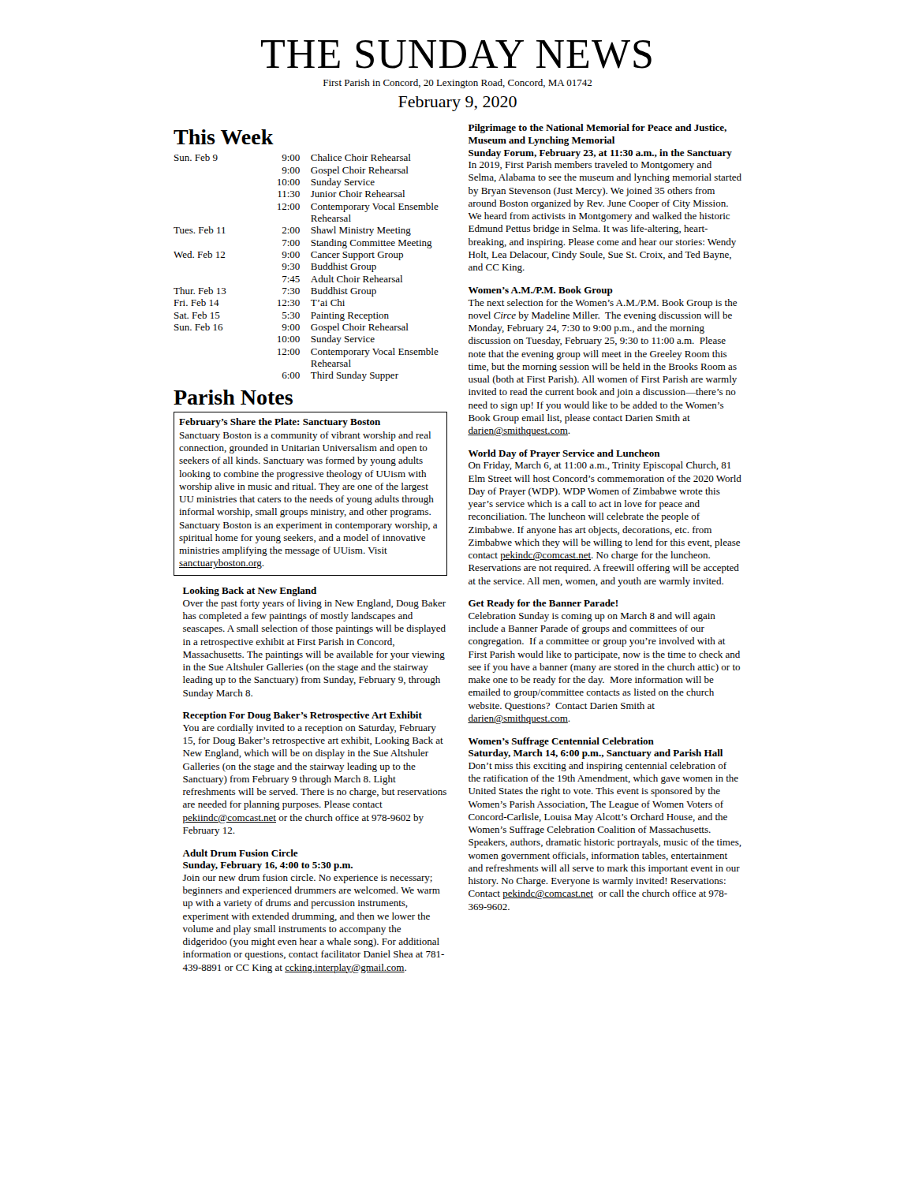THE SUNDAY NEWS
First Parish in Concord, 20 Lexington Road, Concord, MA 01742
February 9, 2020
This Week
| Sun. Feb 9 | 9:00 | Chalice Choir Rehearsal |
| | 9:00 | Gospel Choir Rehearsal |
| | 10:00 | Sunday Service |
| | 11:30 | Junior Choir Rehearsal |
| | 12:00 | Contemporary Vocal Ensemble Rehearsal |
| Tues. Feb 11 | 2:00 | Shawl Ministry Meeting |
| | 7:00 | Standing Committee Meeting |
| Wed. Feb 12 | 9:00 | Cancer Support Group |
| | 9:30 | Buddhist Group |
| | 7:45 | Adult Choir Rehearsal |
| Thur. Feb 13 | 7:30 | Buddhist Group |
| Fri. Feb 14 | 12:30 | T’ai Chi |
| Sat. Feb 15 | 5:30 | Painting Reception |
| Sun. Feb 16 | 9:00 | Gospel Choir Rehearsal |
| | 10:00 | Sunday Service |
| | 12:00 | Contemporary Vocal Ensemble Rehearsal |
| | 6:00 | Third Sunday Supper |
Parish Notes
February’s Share the Plate: Sanctuary Boston
Sanctuary Boston is a community of vibrant worship and real connection, grounded in Unitarian Universalism and open to seekers of all kinds. Sanctuary was formed by young adults looking to combine the progressive theology of UUism with worship alive in music and ritual. They are one of the largest UU ministries that caters to the needs of young adults through informal worship, small groups ministry, and other programs. Sanctuary Boston is an experiment in contemporary worship, a spiritual home for young seekers, and a model of innovative ministries amplifying the message of UUism. Visit sanctuaryboston.org.
Looking Back at New England
Over the past forty years of living in New England, Doug Baker has completed a few paintings of mostly landscapes and seascapes. A small selection of those paintings will be displayed in a retrospective exhibit at First Parish in Concord, Massachusetts. The paintings will be available for your viewing in the Sue Altshuler Galleries (on the stage and the stairway leading up to the Sanctuary) from Sunday, February 9, through Sunday March 8.
Reception For Doug Baker’s Retrospective Art Exhibit
You are cordially invited to a reception on Saturday, February 15, for Doug Baker’s retrospective art exhibit, Looking Back at New England, which will be on display in the Sue Altshuler Galleries (on the stage and the stairway leading up to the Sanctuary) from February 9 through March 8. Light refreshments will be served. There is no charge, but reservations are needed for planning purposes. Please contact pekiindc@comcast.net or the church office at 978-9602 by February 12.
Adult Drum Fusion Circle
Sunday, February 16, 4:00 to 5:30 p.m.
Join our new drum fusion circle. No experience is necessary; beginners and experienced drummers are welcomed. We warm up with a variety of drums and percussion instruments, experiment with extended drumming, and then we lower the volume and play small instruments to accompany the didgeridoo (you might even hear a whale song). For additional information or questions, contact facilitator Daniel Shea at 781-439-8891 or CC King at ccking.interplay@gmail.com.
Pilgrimage to the National Memorial for Peace and Justice, Museum and Lynching Memorial
Sunday Forum, February 23, at 11:30 a.m., in the Sanctuary
In 2019, First Parish members traveled to Montgomery and Selma, Alabama to see the museum and lynching memorial started by Bryan Stevenson (Just Mercy). We joined 35 others from around Boston organized by Rev. June Cooper of City Mission. We heard from activists in Montgomery and walked the historic Edmund Pettus bridge in Selma. It was life-altering, heart-breaking, and inspiring. Please come and hear our stories: Wendy Holt, Lea Delacour, Cindy Soule, Sue St. Croix, and Ted Bayne, and CC King.
Women’s A.M./P.M. Book Group
The next selection for the Women’s A.M./P.M. Book Group is the novel Circe by Madeline Miller. The evening discussion will be Monday, February 24, 7:30 to 9:00 p.m., and the morning discussion on Tuesday, February 25, 9:30 to 11:00 a.m. Please note that the evening group will meet in the Greeley Room this time, but the morning session will be held in the Brooks Room as usual (both at First Parish). All women of First Parish are warmly invited to read the current book and join a discussion—there’s no need to sign up! If you would like to be added to the Women’s Book Group email list, please contact Darien Smith at darien@smithquest.com.
World Day of Prayer Service and Luncheon
On Friday, March 6, at 11:00 a.m., Trinity Episcopal Church, 81 Elm Street will host Concord’s commemoration of the 2020 World Day of Prayer (WDP). WDP Women of Zimbabwe wrote this year’s service which is a call to act in love for peace and reconciliation. The luncheon will celebrate the people of Zimbabwe. If anyone has art objects, decorations, etc. from Zimbabwe which they will be willing to lend for this event, please contact pekindc@comcast.net. No charge for the luncheon. Reservations are not required. A freewill offering will be accepted at the service. All men, women, and youth are warmly invited.
Get Ready for the Banner Parade!
Celebration Sunday is coming up on March 8 and will again include a Banner Parade of groups and committees of our congregation. If a committee or group you’re involved with at First Parish would like to participate, now is the time to check and see if you have a banner (many are stored in the church attic) or to make one to be ready for the day. More information will be emailed to group/committee contacts as listed on the church website. Questions? Contact Darien Smith at darien@smithquest.com.
Women’s Suffrage Centennial Celebration
Saturday, March 14, 6:00 p.m., Sanctuary and Parish Hall
Don’t miss this exciting and inspiring centennial celebration of the ratification of the 19th Amendment, which gave women in the United States the right to vote. This event is sponsored by the Women’s Parish Association, The League of Women Voters of Concord-Carlisle, Louisa May Alcott’s Orchard House, and the Women’s Suffrage Celebration Coalition of Massachusetts. Speakers, authors, dramatic historic portrayals, music of the times, women government officials, information tables, entertainment and refreshments will all serve to mark this important event in our history. No Charge. Everyone is warmly invited! Reservations: Contact pekindc@comcast.net or call the church office at 978-369-9602.